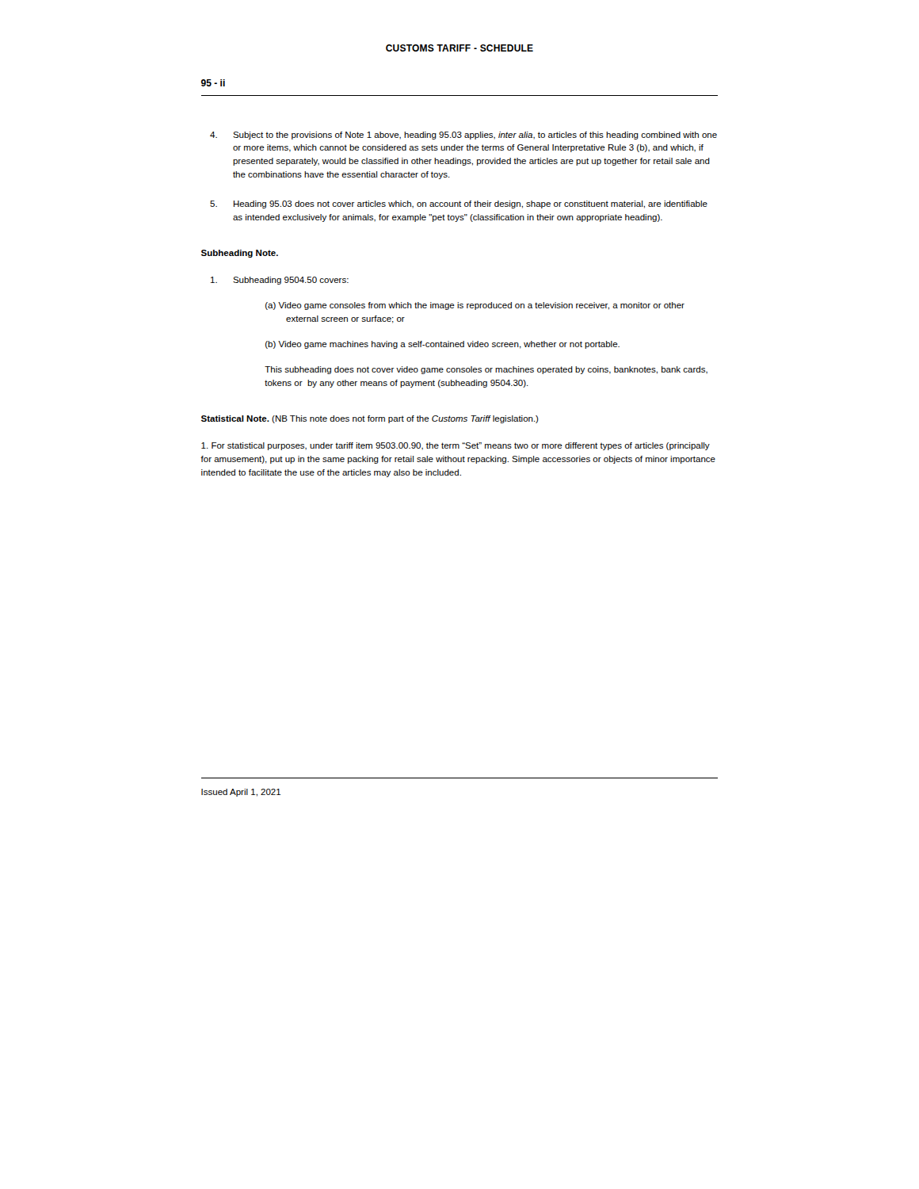CUSTOMS TARIFF - SCHEDULE
95 - ii
4. Subject to the provisions of Note 1 above, heading 95.03 applies, inter alia, to articles of this heading combined with one or more items, which cannot be considered as sets under the terms of General Interpretative Rule 3 (b), and which, if presented separately, would be classified in other headings, provided the articles are put up together for retail sale and the combinations have the essential character of toys.
5. Heading 95.03 does not cover articles which, on account of their design, shape or constituent material, are identifiable as intended exclusively for animals, for example "pet toys" (classification in their own appropriate heading).
Subheading Note.
1. Subheading 9504.50 covers:
(a) Video game consoles from which the image is reproduced on a television receiver, a monitor or other external screen or surface; or
(b) Video game machines having a self-contained video screen, whether or not portable.
This subheading does not cover video game consoles or machines operated by coins, banknotes, bank cards, tokens or by any other means of payment (subheading 9504.30).
Statistical Note. (NB This note does not form part of the Customs Tariff legislation.)
1. For statistical purposes, under tariff item 9503.00.90, the term “Set” means two or more different types of articles (principally for amusement), put up in the same packing for retail sale without repacking. Simple accessories or objects of minor importance intended to facilitate the use of the articles may also be included.
Issued April 1, 2021